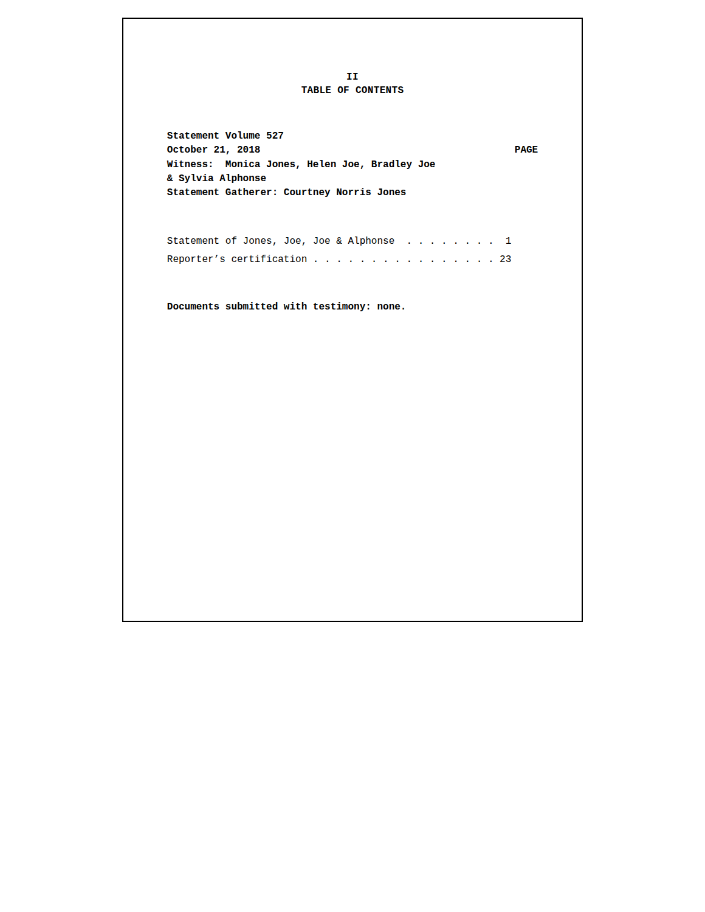II TABLE OF CONTENTS
Statement Volume 527 October 21, 2018PAGE Witness: Monica Jones, Helen Joe, Bradley Joe & Sylvia Alphonse Statement Gatherer: Courtney Norris Jones
Statement of Jones, Joe, Joe & Alphonse . . . . . . . . 1
Reporter’s certification . . . . . . . . . . . . . . . . 23
Documents submitted with testimony: none.